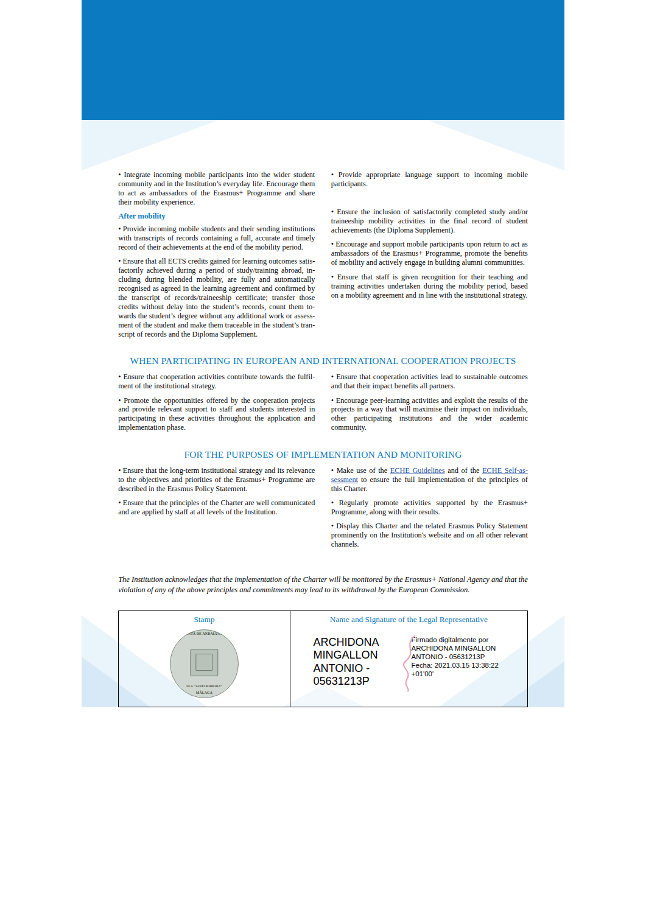• Integrate incoming mobile participants into the wider student community and in the Institution’s everyday life. Encourage them to act as ambassadors of the Erasmus+ Programme and share their mobility experience.
After mobility
• Provide incoming mobile students and their sending institutions with transcripts of records containing a full, accurate and timely record of their achievements at the end of the mobility period.
• Ensure that all ECTS credits gained for learning outcomes satisfactorily achieved during a period of study/training abroad, including during blended mobility, are fully and automatically recognised as agreed in the learning agreement and confirmed by the transcript of records/traineeship certificate; transfer those credits without delay into the student’s records, count them towards the student’s degree without any additional work or assessment of the student and make them traceable in the student’s transcript of records and the Diploma Supplement.
• Provide appropriate language support to incoming mobile participants.
• Ensure the inclusion of satisfactorily completed study and/or traineeship mobility activities in the final record of student achievements (the Diploma Supplement).
• Encourage and support mobile participants upon return to act as ambassadors of the Erasmus+ Programme, promote the benefits of mobility and actively engage in building alumni communities.
• Ensure that staff is given recognition for their teaching and training activities undertaken during the mobility period, based on a mobility agreement and in line with the institutional strategy.
WHEN PARTICIPATING IN EUROPEAN AND INTERNATIONAL COOPERATION PROJECTS
• Ensure that cooperation activities contribute towards the fulfilment of the institutional strategy.
• Promote the opportunities offered by the cooperation projects and provide relevant support to staff and students interested in participating in these activities throughout the application and implementation phase.
• Ensure that cooperation activities lead to sustainable outcomes and that their impact benefits all partners.
• Encourage peer-learning activities and exploit the results of the projects in a way that will maximise their impact on individuals, other participating institutions and the wider academic community.
FOR THE PURPOSES OF IMPLEMENTATION AND MONITORING
• Ensure that the long-term institutional strategy and its relevance to the objectives and priorities of the Erasmus+ Programme are described in the Erasmus Policy Statement.
• Ensure that the principles of the Charter are well communicated and are applied by staff at all levels of the Institution.
• Make use of the ECHE Guidelines and of the ECHE Self-assessment to ensure the full implementation of the principles of this Charter.
• Regularly promote activities supported by the Erasmus+ Programme, along with their results.
• Display this Charter and the related Erasmus Policy Statement prominently on the Institution's website and on all other relevant channels.
The Institution acknowledges that the implementation of the Charter will be monitored by the Erasmus+ National Agency and that the violation of any of the above principles and commitments may lead to its withdrawal by the European Commission.
Stamp
JUNTA DE ANDALUCIA
I.E.S. "SANTA BÁRBARA"
MÁLAGA
Name and Signature of the Legal Representative
ARCHIDONA
MINGALLON
ANTONIO -
05631213P
Firmado digitalmente por ARCHIDONA MINGALLON ANTONIO - 05631213P
Fecha: 2021.03.15 13:38:22 +01'00'